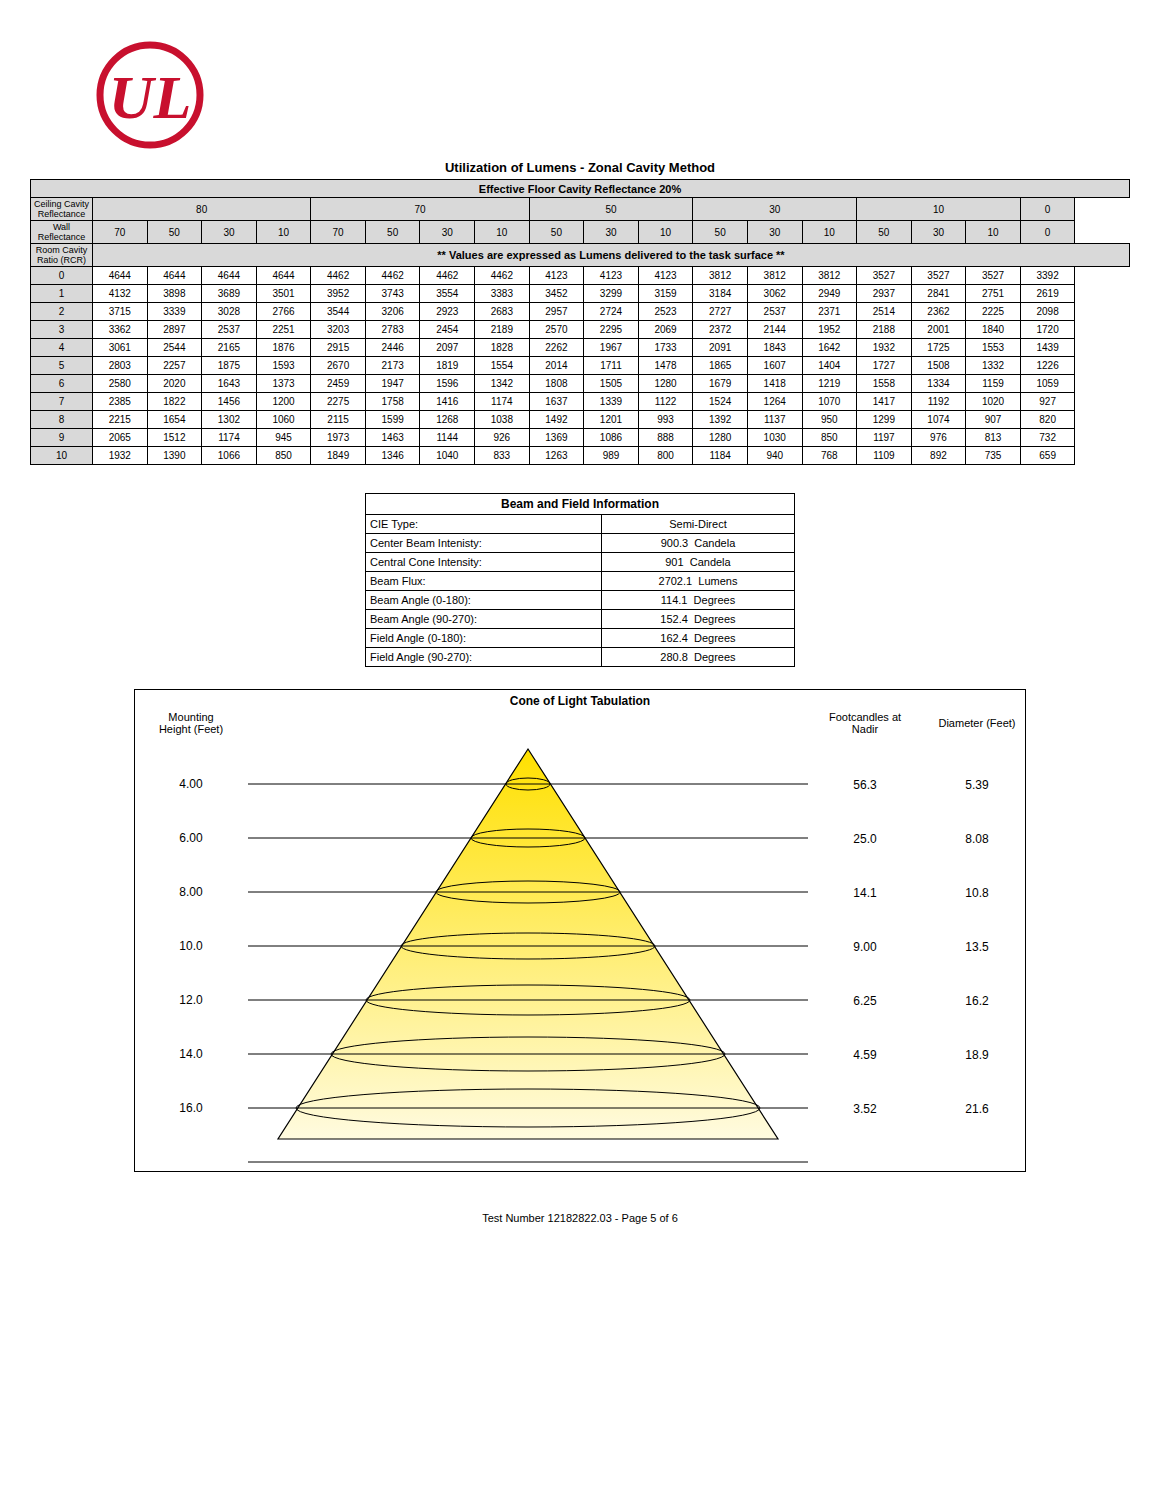UL
Utilization of Lumens - Zonal Cavity Method
| Effective Floor Cavity Reflectance 20% |
| Ceiling Cavity Reflectance | 80 | 70 | 50 | 30 | 10 | 0 |
| Wall Reflectance | 70 | 50 | 30 | 10 | 70 | 50 | 30 | 10 | 50 | 30 | 10 | 50 | 30 | 10 | 50 | 30 | 10 | 0 |
| Room Cavity Ratio (RCR) | ** Values are expressed as Lumens delivered to the task surface ** |
| 0 | 4644 | 4644 | 4644 | 4644 | 4462 | 4462 | 4462 | 4462 | 4123 | 4123 | 4123 | 3812 | 3812 | 3812 | 3527 | 3527 | 3527 | 3392 |
| 1 | 4132 | 3898 | 3689 | 3501 | 3952 | 3743 | 3554 | 3383 | 3452 | 3299 | 3159 | 3184 | 3062 | 2949 | 2937 | 2841 | 2751 | 2619 |
| 2 | 3715 | 3339 | 3028 | 2766 | 3544 | 3206 | 2923 | 2683 | 2957 | 2724 | 2523 | 2727 | 2537 | 2371 | 2514 | 2362 | 2225 | 2098 |
| 3 | 3362 | 2897 | 2537 | 2251 | 3203 | 2783 | 2454 | 2189 | 2570 | 2295 | 2069 | 2372 | 2144 | 1952 | 2188 | 2001 | 1840 | 1720 |
| 4 | 3061 | 2544 | 2165 | 1876 | 2915 | 2446 | 2097 | 1828 | 2262 | 1967 | 1733 | 2091 | 1843 | 1642 | 1932 | 1725 | 1553 | 1439 |
| 5 | 2803 | 2257 | 1875 | 1593 | 2670 | 2173 | 1819 | 1554 | 2014 | 1711 | 1478 | 1865 | 1607 | 1404 | 1727 | 1508 | 1332 | 1226 |
| 6 | 2580 | 2020 | 1643 | 1373 | 2459 | 1947 | 1596 | 1342 | 1808 | 1505 | 1280 | 1679 | 1418 | 1219 | 1558 | 1334 | 1159 | 1059 |
| 7 | 2385 | 1822 | 1456 | 1200 | 2275 | 1758 | 1416 | 1174 | 1637 | 1339 | 1122 | 1524 | 1264 | 1070 | 1417 | 1192 | 1020 | 927 |
| 8 | 2215 | 1654 | 1302 | 1060 | 2115 | 1599 | 1268 | 1038 | 1492 | 1201 | 993 | 1392 | 1137 | 950 | 1299 | 1074 | 907 | 820 |
| 9 | 2065 | 1512 | 1174 | 945 | 1973 | 1463 | 1144 | 926 | 1369 | 1086 | 888 | 1280 | 1030 | 850 | 1197 | 976 | 813 | 732 |
| 10 | 1932 | 1390 | 1066 | 850 | 1849 | 1346 | 1040 | 833 | 1263 | 989 | 800 | 1184 | 940 | 768 | 1109 | 892 | 735 | 659 |
| Beam and Field Information |
| --- |
| CIE Type: | Semi-Direct |
| Center Beam Intenisty: | 900.3 Candela |
| Central Cone Intensity: | 901 Candela |
| Beam Flux: | 2702.1 Lumens |
| Beam Angle (0-180): | 114.1 Degrees |
| Beam Angle (90-270): | 152.4 Degrees |
| Field Angle (0-180): | 162.4 Degrees |
| Field Angle (90-270): | 280.8 Degrees |
Cone of Light Tabulation
| Mounting Height (Feet) | | Footcandles at Nadir | Diameter (Feet) |
| --- | --- | --- | --- |
| 4.00 6.00 8.00 10.0 12.0 14.0 16.0 | | 56.3 25.0 14.1 9.00 6.25 4.59 3.52 | 5.39 8.08 10.8 13.5 16.2 18.9 21.6 |
Test Number 12182822.03 - Page 5 of 6